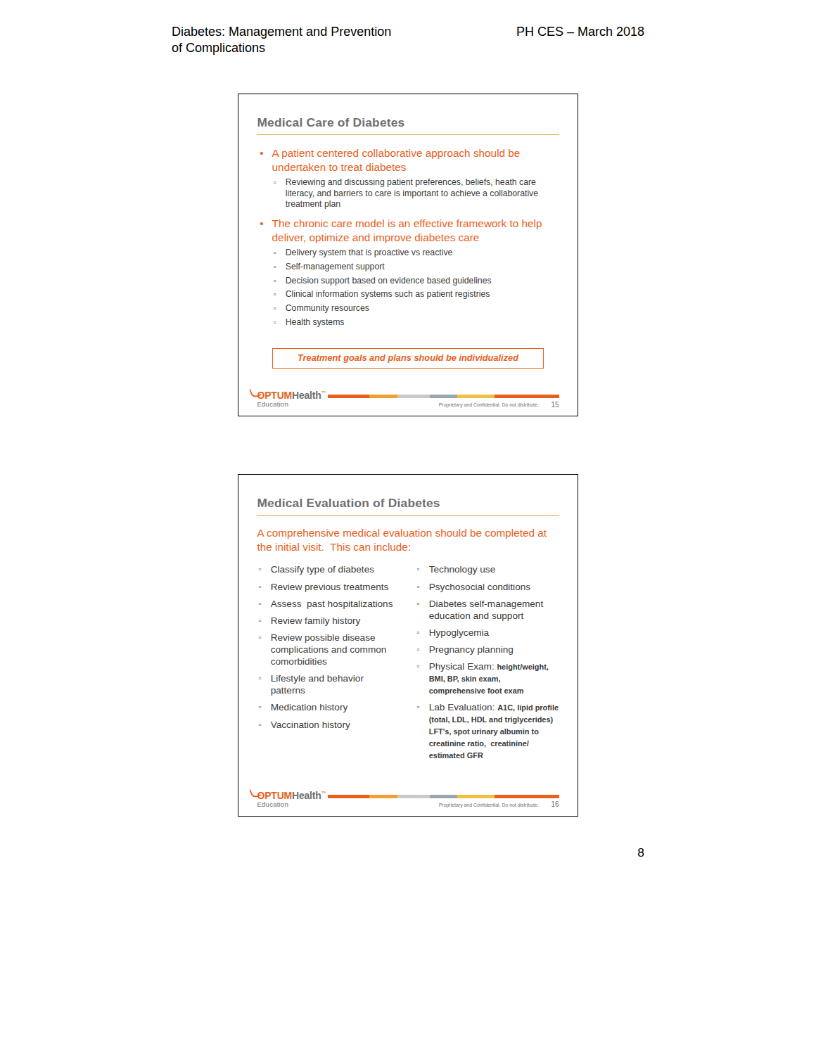Diabetes: Management and Prevention
of Complications
PH CES – March 2018
Medical Care of Diabetes
A patient centered collaborative approach should be undertaken to treat diabetes
Reviewing and discussing patient preferences, beliefs, heath care literacy, and barriers to care is important to achieve a collaborative treatment plan
The chronic care model is an effective framework to help deliver, optimize and improve diabetes care
Delivery system that is proactive vs reactive
Self-management support
Decision support based on evidence based guidelines
Clinical information systems such as patient registries
Community resources
Health systems
Treatment goals and plans should be individualized
OPTUMHealth™
Education
Proprietary and Confidential. Do not distribute.
15
Medical Evaluation of Diabetes
A comprehensive medical evaluation should be completed at the initial visit. This can include:
Classify type of diabetes
Review previous treatments
Assess past hospitalizations
Review family history
Review possible disease complications and common comorbidities
Lifestyle and behavior patterns
Medication history
Vaccination history
Technology use
Psychosocial conditions
Diabetes self-management education and support
Hypoglycemia
Pregnancy planning
Physical Exam: height/weight, BMI, BP, skin exam, comprehensive foot exam
Lab Evaluation: A1C, lipid profile (total, LDL, HDL and triglycerides) LFT's, spot urinary albumin to creatinine ratio, creatinine/ estimated GFR
OPTUMHealth™
Education
Proprietary and Confidential. Do not distribute.
16
8